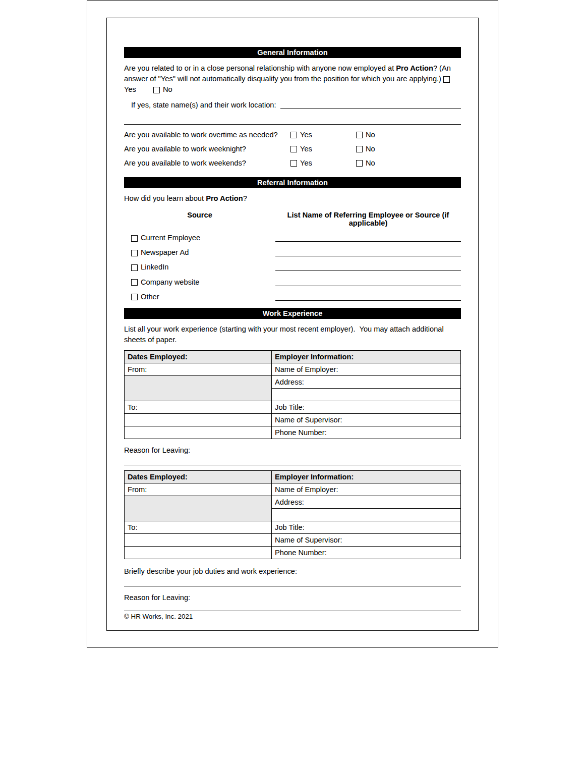General Information
Are you related to or in a close personal relationship with anyone now employed at Pro Action? (An answer of "Yes" will not automatically disqualify you from the position for which you are applying.) Yes No
If yes, state name(s) and their work location:
| Are you available to work overtime as needed? | Yes | No |
| Are you available to work weeknight? | Yes | No |
| Are you available to work weekends? | Yes | No |
Referral Information
How did you learn about Pro Action?
Source
List Name of Referring Employee or Source (if applicable)
Current Employee
Newspaper Ad
LinkedIn
Company website
Other
Work Experience
List all your work experience (starting with your most recent employer). You may attach additional sheets of paper.
| Dates Employed: | Employer Information: |
| --- | --- |
| From: | Name of Employer: |
| | Address: |
| To: | Job Title: |
| | Name of Supervisor: |
| | Phone Number: |
Reason for Leaving:
| Dates Employed: | Employer Information: |
| --- | --- |
| From: | Name of Employer: |
| | Address: |
| To: | Job Title: |
| | Name of Supervisor: |
| | Phone Number: |
Briefly describe your job duties and work experience:
Reason for Leaving:
© HR Works, Inc. 2021